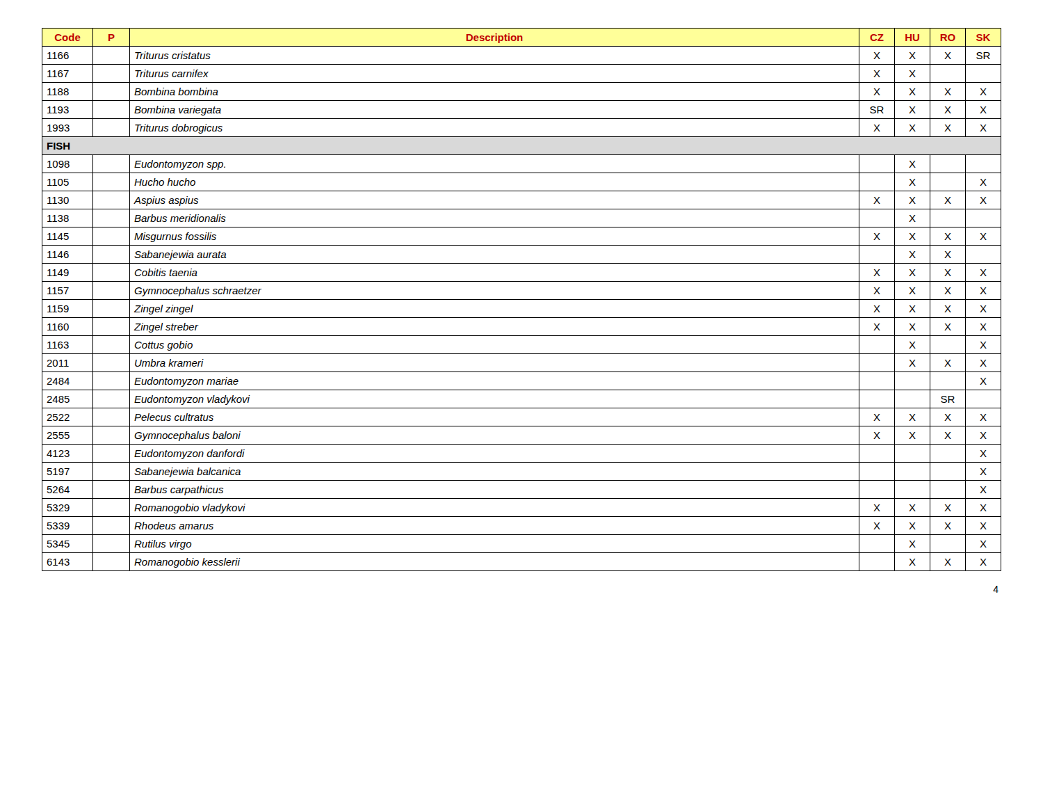| Code | P | Description | CZ | HU | RO | SK |
| --- | --- | --- | --- | --- | --- | --- |
| 1166 | | Triturus cristatus | X | X | X | SR |
| 1167 | | Triturus carnifex | X | X | | |
| 1188 | | Bombina bombina | X | X | X | X |
| 1193 | | Bombina variegata | SR | X | X | X |
| 1993 | | Triturus dobrogicus | X | X | X | X |
| FISH |
| 1098 | | Eudontomyzon spp. | | X | | |
| 1105 | | Hucho hucho | | X | | X |
| 1130 | | Aspius aspius | X | X | X | X |
| 1138 | | Barbus meridionalis | | X | | |
| 1145 | | Misgurnus fossilis | X | X | X | X |
| 1146 | | Sabanejewia aurata | | X | X | |
| 1149 | | Cobitis taenia | X | X | X | X |
| 1157 | | Gymnocephalus schraetzer | X | X | X | X |
| 1159 | | Zingel zingel | X | X | X | X |
| 1160 | | Zingel streber | X | X | X | X |
| 1163 | | Cottus gobio | | X | | X |
| 2011 | | Umbra krameri | | X | X | X |
| 2484 | | Eudontomyzon mariae | | | | X |
| 2485 | | Eudontomyzon vladykovi | | | SR | |
| 2522 | | Pelecus cultratus | X | X | X | X |
| 2555 | | Gymnocephalus baloni | X | X | X | X |
| 4123 | | Eudontomyzon danfordi | | | | X |
| 5197 | | Sabanejewia balcanica | | | | X |
| 5264 | | Barbus carpathicus | | | | X |
| 5329 | | Romanogobio vladykovi | X | X | X | X |
| 5339 | | Rhodeus amarus | X | X | X | X |
| 5345 | | Rutilus virgo | | X | | X |
| 6143 | | Romanogobio kesslerii | | X | X | X |
4